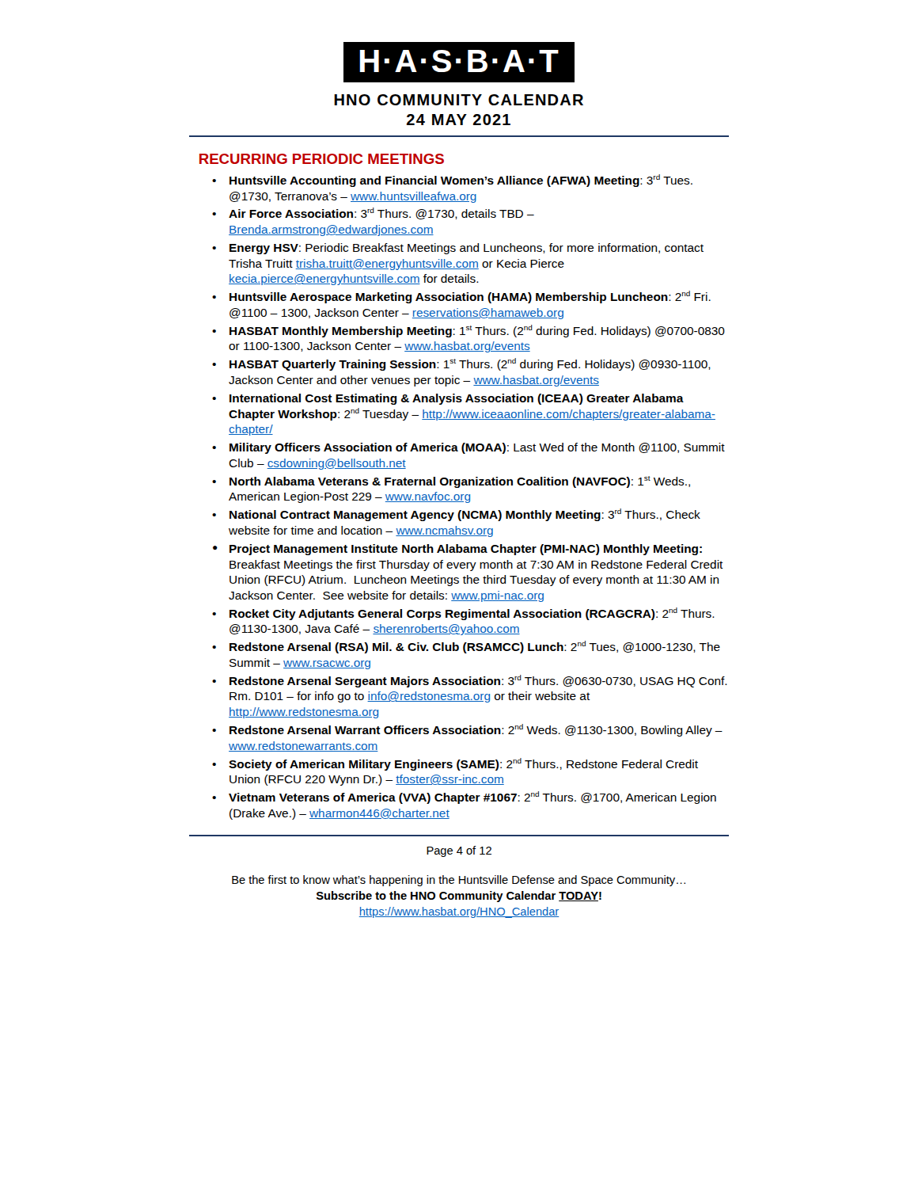H·A·S·B·A·T
HNO COMMUNITY CALENDAR
24 MAY 2021
RECURRING PERIODIC MEETINGS
Huntsville Accounting and Financial Women’s Alliance (AFWA) Meeting: 3rd Tues. @1730, Terranova’s – www.huntsvilleafwa.org
Air Force Association: 3rd Thurs. @1730, details TBD – Brenda.armstrong@edwardjones.com
Energy HSV: Periodic Breakfast Meetings and Luncheons, for more information, contact Trisha Truitt trisha.truitt@energyhuntsville.com or Kecia Pierce kecia.pierce@energyhuntsville.com for details.
Huntsville Aerospace Marketing Association (HAMA) Membership Luncheon: 2nd Fri. @1100 – 1300, Jackson Center – reservations@hamaweb.org
HASBAT Monthly Membership Meeting: 1st Thurs. (2nd during Fed. Holidays) @0700-0830 or 1100-1300, Jackson Center – www.hasbat.org/events
HASBAT Quarterly Training Session: 1st Thurs. (2nd during Fed. Holidays) @0930-1100, Jackson Center and other venues per topic – www.hasbat.org/events
International Cost Estimating & Analysis Association (ICEAA) Greater Alabama Chapter Workshop: 2nd Tuesday – http://www.iceaaonline.com/chapters/greater-alabama-chapter/
Military Officers Association of America (MOAA): Last Wed of the Month @1100, Summit Club – csdowning@bellsouth.net
North Alabama Veterans & Fraternal Organization Coalition (NAVFOC): 1st Weds., American Legion-Post 229 – www.navfoc.org
National Contract Management Agency (NCMA) Monthly Meeting: 3rd Thurs., Check website for time and location – www.ncmahsv.org
Project Management Institute North Alabama Chapter (PMI-NAC) Monthly Meeting: Breakfast Meetings the first Thursday of every month at 7:30 AM in Redstone Federal Credit Union (RFCU) Atrium. Luncheon Meetings the third Tuesday of every month at 11:30 AM in Jackson Center. See website for details: www.pmi-nac.org
Rocket City Adjutants General Corps Regimental Association (RCAGCRA): 2nd Thurs. @1130-1300, Java Café – sherenroberts@yahoo.com
Redstone Arsenal (RSA) Mil. & Civ. Club (RSAMCC) Lunch: 2nd Tues, @1000-1230, The Summit – www.rsacwc.org
Redstone Arsenal Sergeant Majors Association: 3rd Thurs. @0630-0730, USAG HQ Conf. Rm. D101 – for info go to info@redstonesma.org or their website at http://www.redstonesma.org
Redstone Arsenal Warrant Officers Association: 2nd Weds. @1130-1300, Bowling Alley – www.redstonewarrants.com
Society of American Military Engineers (SAME): 2nd Thurs., Redstone Federal Credit Union (RFCU 220 Wynn Dr.) – tfoster@ssr-inc.com
Vietnam Veterans of America (VVA) Chapter #1067: 2nd Thurs. @1700, American Legion (Drake Ave.) – wharmon446@charter.net
Page 4 of 12
Be the first to know what’s happening in the Huntsville Defense and Space Community…
Subscribe to the HNO Community Calendar TODAY!
https://www.hasbat.org/HNO_Calendar